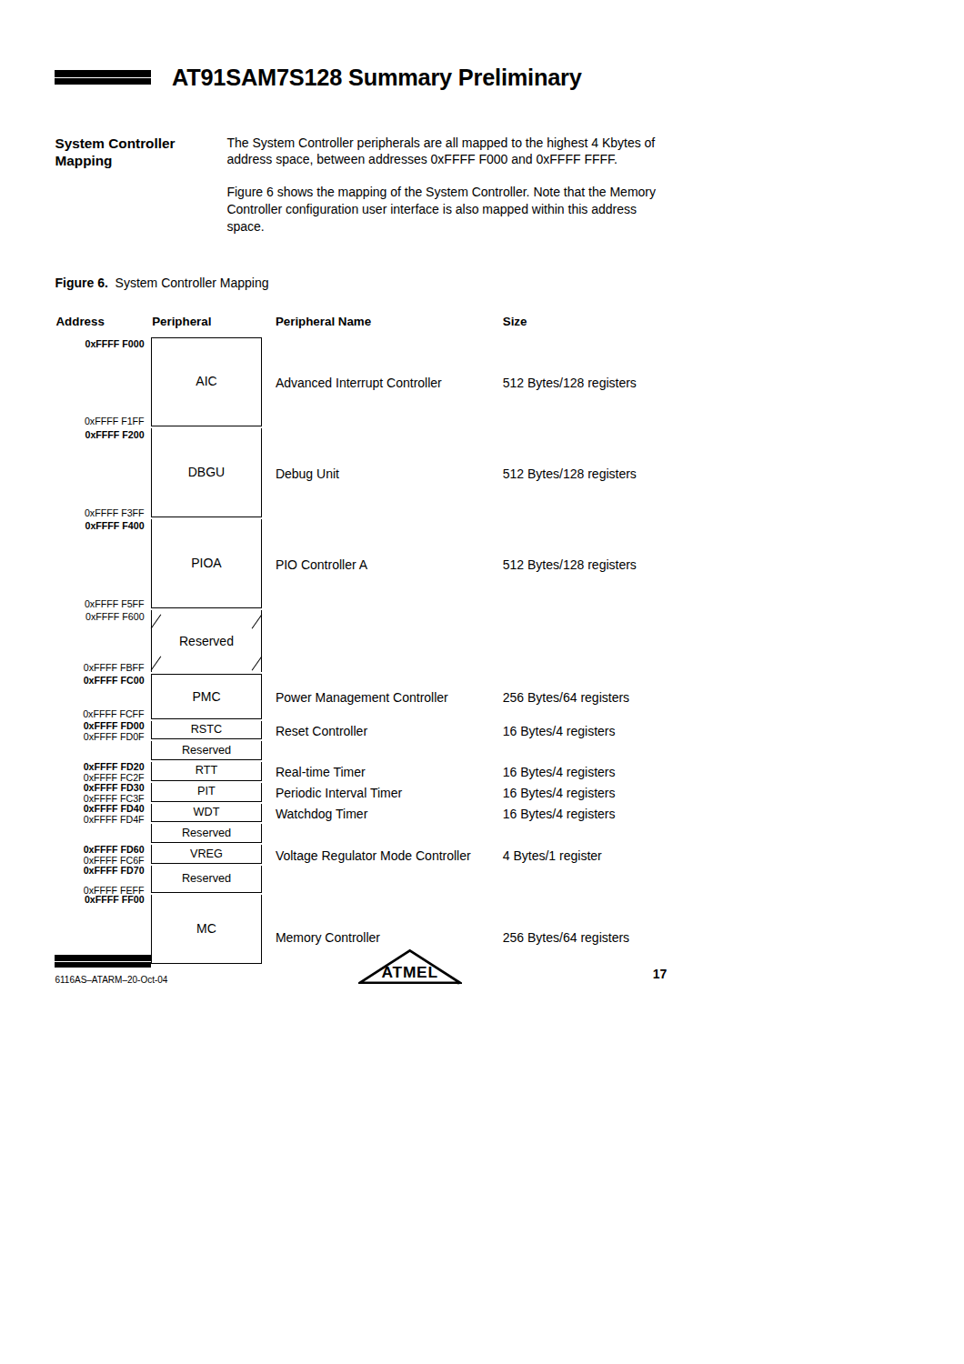AT91SAM7S128 Summary Preliminary
System Controller
Mapping
The System Controller peripherals are all mapped to the highest 4 Kbytes of address space, between addresses 0xFFFF F000 and 0xFFFF FFFF.
Figure 6 shows the mapping of the System Controller. Note that the Memory Controller configuration user interface is also mapped within this address space.
Figure 6. System Controller Mapping
| Address | Peripheral | Peripheral Name | Size |
| --- | --- | --- | --- |
| 0xFFFF F000 0xFFFF F1FF | AIC | Advanced Interrupt Controller | 512 Bytes/128 registers |
| 0xFFFF F200 0xFFFF F3FF | DBGU | Debug Unit | 512 Bytes/128 registers |
| 0xFFFF F400 0xFFFF F5FF | PIOA | PIO Controller A | 512 Bytes/128 registers |
| 0xFFFF F600 0xFFFF FBFF | Reserved | | |
| 0xFFFF FC00 0xFFFF FCFF | PMC | Power Management Controller | 256 Bytes/64 registers |
| 0xFFFF FD00 0xFFFF FD0F | RSTC | Reset Controller | 16 Bytes/4 registers |
| | Reserved | | |
| 0xFFFF FD20 0xFFFF FC2F | RTT | Real-time Timer | 16 Bytes/4 registers |
| 0xFFFF FD30 0xFFFF FC3F | PIT | Periodic Interval Timer | 16 Bytes/4 registers |
| 0xFFFF FD40 0xFFFF FD4F | WDT | Watchdog Timer | 16 Bytes/4 registers |
| | Reserved | | |
| 0xFFFF FD60 0xFFFF FC6F | VREG | Voltage Regulator Mode Controller | 4 Bytes/1 register |
| 0xFFFF FD70 0xFFFF FEFF | Reserved | | |
| 0xFFFF FF00 0xFFFF FFFF | MC | Memory Controller | 256 Bytes/64 registers |
6116AS–ATARM–20-Oct-04
ATMEL ®
17